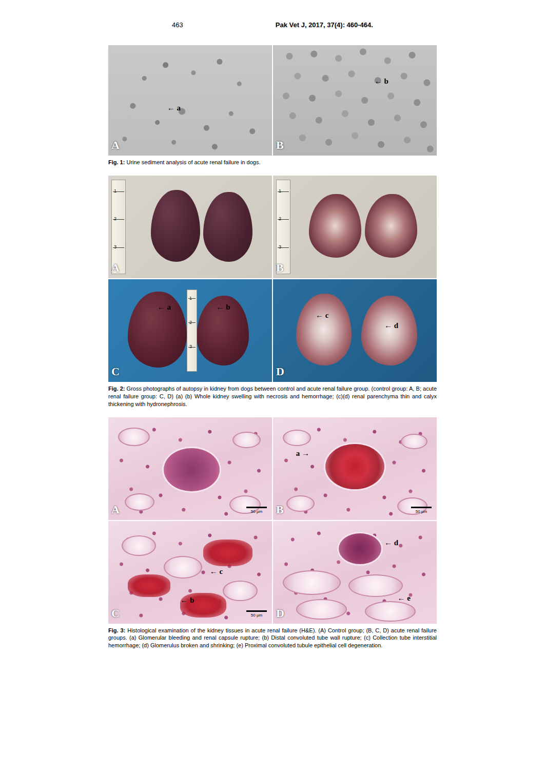463 Pak Vet J, 2017, 37(4): 460-464.
← a A
← b B
Fig. 1: Urine sediment analysis of acute renal failure in dogs.
1
2
3
A
1
2
3
B
1
2
3
← a ← b C
← c ← d D
Fig. 2: Gross photographs of autopsy in kidney from dogs between control and acute renal failure group. (control group: A, B; acute renal failure group: C, D) (a) (b) Whole kidney swelling with necrosis and hemorrhage; (c)(d) renal parenchyma thin and calyx thickening with hydronephrosis.
50 µm
A
a →
50 µm
B
← c ← b
50 µm
C
← d ← e D
Fig. 3: Histological examination of the kidney tissues in acute renal failure (H&E). (A) Control group; (B, C, D) acute renal failure groups. (a) Glomerular bleeding and renal capsule rupture; (b) Distal convoluted tube wall rupture; (c) Collection tube interstitial hemorrhage; (d) Glomerulus broken and shrinking; (e) Proximal convoluted tubule epithelial cell degeneration.